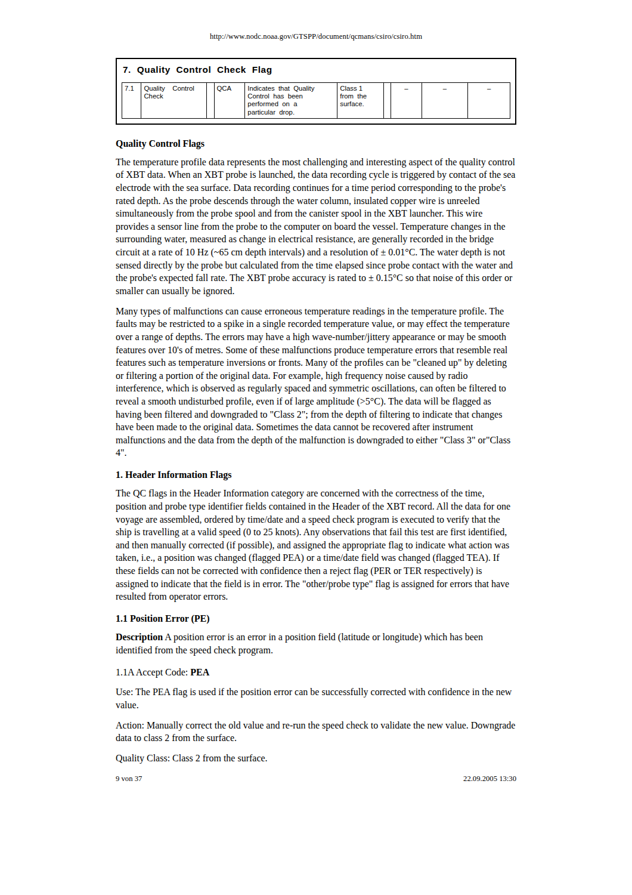http://www.nodc.noaa.gov/GTSPP/document/qcmans/csiro/csiro.htm
7. Quality Control Check Flag
| 7.1 | Quality Control Check | | QCA | Indicates that Quality Control has been performed on a particular drop. | Class 1 from the surface. | | – | – | – |
Quality Control Flags
The temperature profile data represents the most challenging and interesting aspect of the quality control of XBT data. When an XBT probe is launched, the data recording cycle is triggered by contact of the sea electrode with the sea surface. Data recording continues for a time period corresponding to the probe's rated depth. As the probe descends through the water column, insulated copper wire is unreeled simultaneously from the probe spool and from the canister spool in the XBT launcher. This wire provides a sensor line from the probe to the computer on board the vessel. Temperature changes in the surrounding water, measured as change in electrical resistance, are generally recorded in the bridge circuit at a rate of 10 Hz (~65 cm depth intervals) and a resolution of ± 0.01°C. The water depth is not sensed directly by the probe but calculated from the time elapsed since probe contact with the water and the probe's expected fall rate. The XBT probe accuracy is rated to ± 0.15°C so that noise of this order or smaller can usually be ignored.
Many types of malfunctions can cause erroneous temperature readings in the temperature profile. The faults may be restricted to a spike in a single recorded temperature value, or may effect the temperature over a range of depths. The errors may have a high wave-number/jittery appearance or may be smooth features over 10's of metres. Some of these malfunctions produce temperature errors that resemble real features such as temperature inversions or fronts. Many of the profiles can be "cleaned up" by deleting or filtering a portion of the original data. For example, high frequency noise caused by radio interference, which is observed as regularly spaced and symmetric oscillations, can often be filtered to reveal a smooth undisturbed profile, even if of large amplitude (>5°C). The data will be flagged as having been filtered and downgraded to "Class 2"; from the depth of filtering to indicate that changes have been made to the original data. Sometimes the data cannot be recovered after instrument malfunctions and the data from the depth of the malfunction is downgraded to either "Class 3" or"Class 4".
1. Header Information Flags
The QC flags in the Header Information category are concerned with the correctness of the time, position and probe type identifier fields contained in the Header of the XBT record. All the data for one voyage are assembled, ordered by time/date and a speed check program is executed to verify that the ship is travelling at a valid speed (0 to 25 knots). Any observations that fail this test are first identified, and then manually corrected (if possible), and assigned the appropriate flag to indicate what action was taken, i.e., a position was changed (flagged PEA) or a time/date field was changed (flagged TEA). If these fields can not be corrected with confidence then a reject flag (PER or TER respectively) is assigned to indicate that the field is in error. The "other/probe type" flag is assigned for errors that have resulted from operator errors.
1.1 Position Error (PE)
Description A position error is an error in a position field (latitude or longitude) which has been identified from the speed check program.
1.1A Accept Code: PEA
Use: The PEA flag is used if the position error can be successfully corrected with confidence in the new value.
Action: Manually correct the old value and re-run the speed check to validate the new value. Downgrade data to class 2 from the surface.
Quality Class: Class 2 from the surface.
9 von 37 22.09.2005 13:30